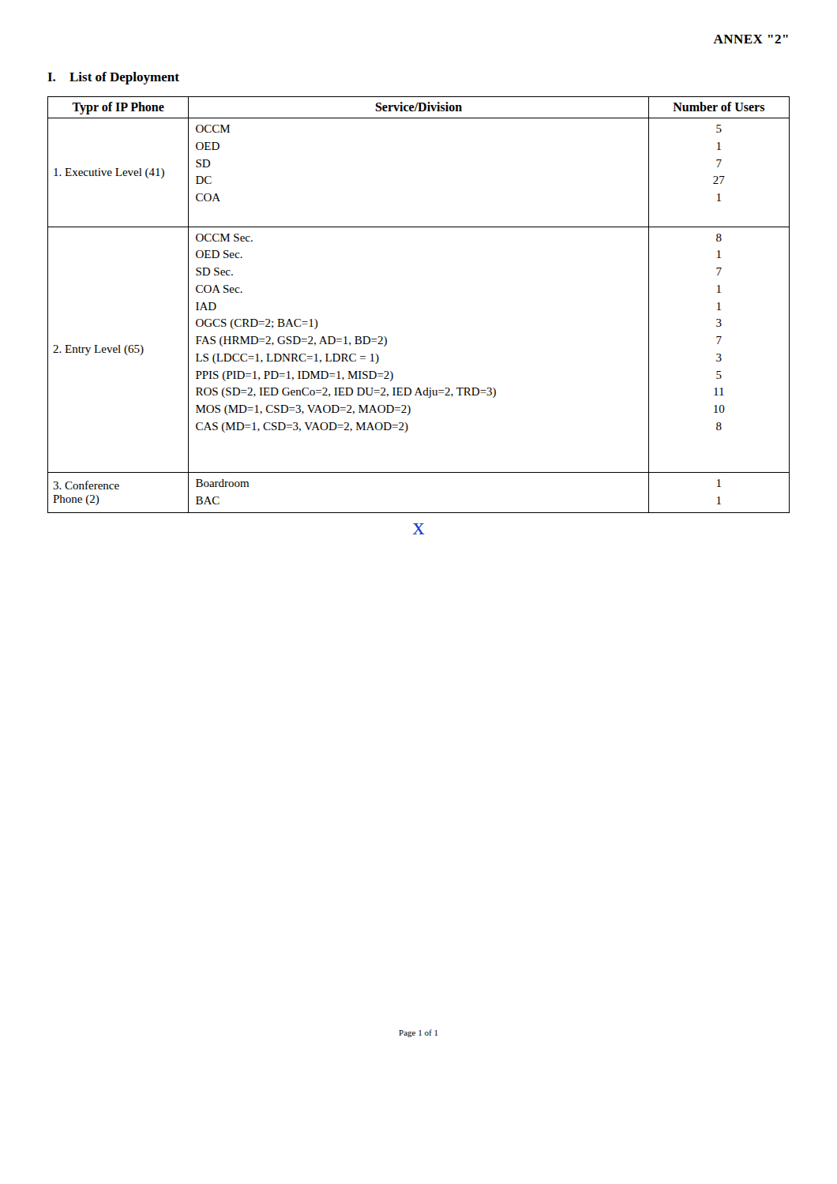ANNEX "2"
I. List of Deployment
| Typr of IP Phone | Service/Division | Number of Users |
| --- | --- | --- |
| 1. Executive Level (41) | OCCM OED SD DC COA | 5 1 7 27 1 |
| 2. Entry Level (65) | OCCM Sec. OED Sec. SD Sec. COA Sec. IAD OGCS (CRD=2; BAC=1) FAS (HRMD=2, GSD=2, AD=1, BD=2) LS (LDCC=1, LDNRC=1, LDRC = 1) PPIS (PID=1, PD=1, IDMD=1, MISD=2) ROS (SD=2, IED GenCo=2, IED DU=2, IED Adju=2, TRD=3) MOS (MD=1, CSD=3, VAOD=2, MAOD=2) CAS (MD=1, CSD=3, VAOD=2, MAOD=2) | 8 1 7 1 1 3 7 3 5 11 10 8 |
| 3. Conference Phone (2) | Boardroom BAC | 1 1 |
x
Page 1 of 1